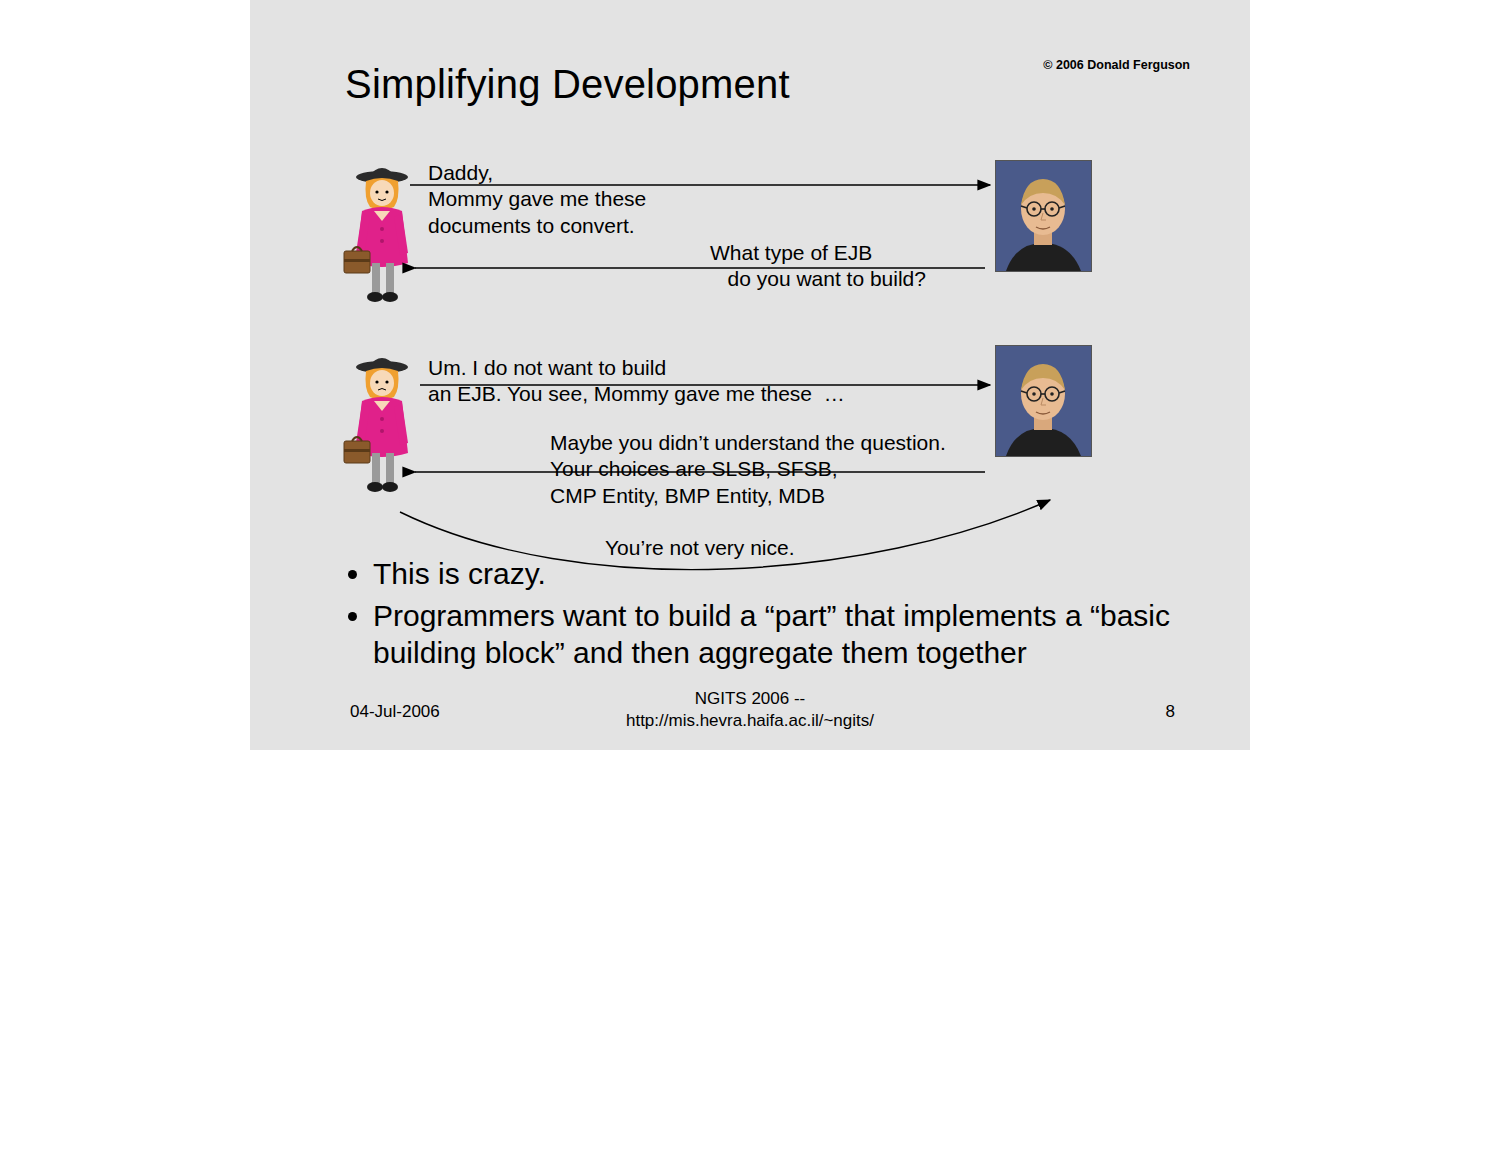© 2006 Donald Ferguson
Simplifying Development
Daddy,
Mommy gave me these
documents to convert.
What type of EJB
do you want to build?
Um. I do not want to build
an EJB. You see, Mommy gave me these …
Maybe you didn’t understand the question.
Your choices are SLSB, SFSB,
CMP Entity, BMP Entity, MDB
You’re not very nice.
This is crazy.
Programmers want to build a “part” that implements a “basic building block” and then aggregate them together
04-Jul-2006
NGITS 2006 --
http://mis.hevra.haifa.ac.il/~ngits/
8